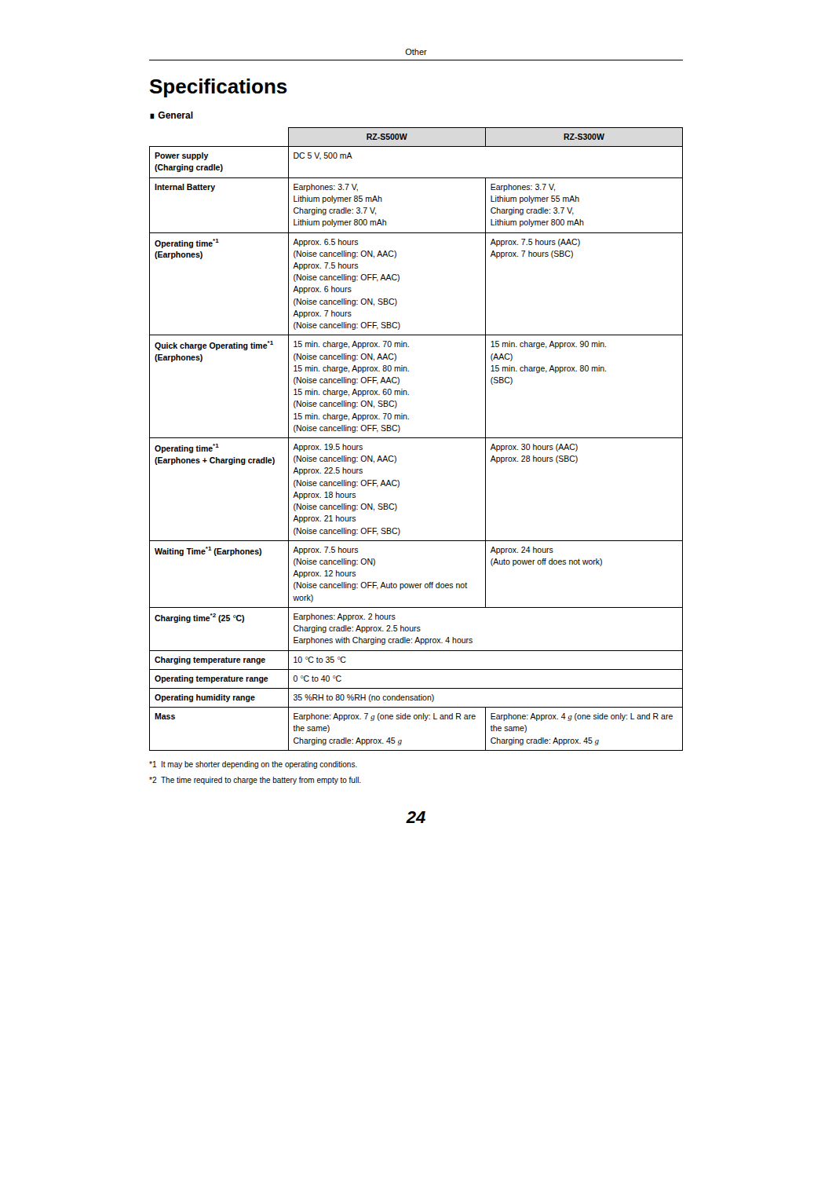Other
Specifications
∎ General
| | RZ-S500W | RZ-S300W |
| --- | --- | --- |
| Power supply (Charging cradle) | DC 5 V, 500 mA |
| Internal Battery | Earphones: 3.7 V, Lithium polymer 85 mAh Charging cradle: 3.7 V, Lithium polymer 800 mAh | Earphones: 3.7 V, Lithium polymer 55 mAh Charging cradle: 3.7 V, Lithium polymer 800 mAh |
| Operating time *1 (Earphones) | Approx. 6.5 hours (Noise cancelling: ON, AAC) Approx. 7.5 hours (Noise cancelling: OFF, AAC) Approx. 6 hours (Noise cancelling: ON, SBC) Approx. 7 hours (Noise cancelling: OFF, SBC) | Approx. 7.5 hours (AAC) Approx. 7 hours (SBC) |
| Quick charge Operating time *1 (Earphones) | 15 min. charge, Approx. 70 min. (Noise cancelling: ON, AAC) 15 min. charge, Approx. 80 min. (Noise cancelling: OFF, AAC) 15 min. charge, Approx. 60 min. (Noise cancelling: ON, SBC) 15 min. charge, Approx. 70 min. (Noise cancelling: OFF, SBC) | 15 min. charge, Approx. 90 min. (AAC) 15 min. charge, Approx. 80 min. (SBC) |
| Operating time *1 (Earphones + Charging cradle) | Approx. 19.5 hours (Noise cancelling: ON, AAC) Approx. 22.5 hours (Noise cancelling: OFF, AAC) Approx. 18 hours (Noise cancelling: ON, SBC) Approx. 21 hours (Noise cancelling: OFF, SBC) | Approx. 30 hours (AAC) Approx. 28 hours (SBC) |
| Waiting Time *1 (Earphones) | Approx. 7.5 hours (Noise cancelling: ON) Approx. 12 hours (Noise cancelling: OFF, Auto power off does not work) | Approx. 24 hours (Auto power off does not work) |
| Charging time *2 (25 ° C) | Earphones: Approx. 2 hours Charging cradle: Approx. 2.5 hours Earphones with Charging cradle: Approx. 4 hours |
| Charging temperature range | 10 ° C to 35 ° C |
| Operating temperature range | 0 ° C to 40 ° C |
| Operating humidity range | 35 %RH to 80 %RH (no condensation) |
| Mass | Earphone: Approx. 7 g (one side only: L and R are the same) Charging cradle: Approx. 45 g | Earphone: Approx. 4 g (one side only: L and R are the same) Charging cradle: Approx. 45 g |
*1 It may be shorter depending on the operating conditions.
*2 The time required to charge the battery from empty to full.
24